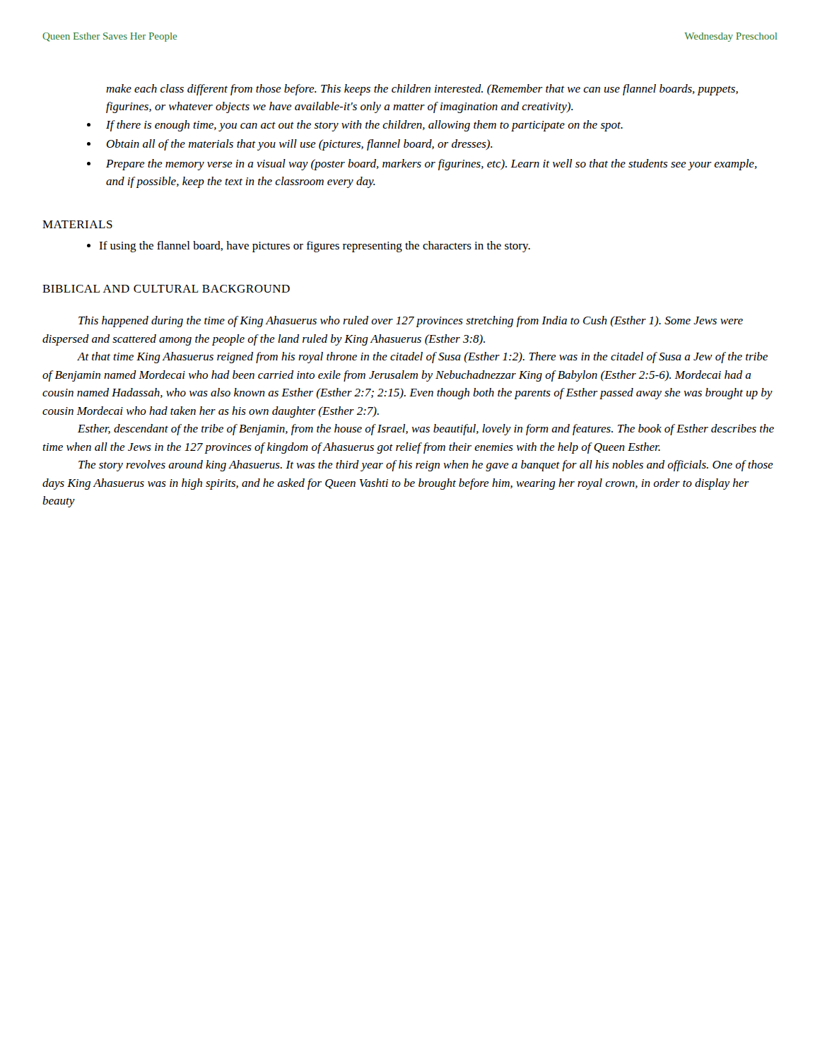Queen Esther Saves Her People Wednesday Preschool
make each class different from those before. This keeps the children interested. (Remember that we can use flannel boards, puppets, figurines, or whatever objects we have available-it's only a matter of imagination and creativity).
If there is enough time, you can act out the story with the children, allowing them to participate on the spot.
Obtain all of the materials that you will use (pictures, flannel board, or dresses).
Prepare the memory verse in a visual way (poster board, markers or figurines, etc). Learn it well so that the students see your example, and if possible, keep the text in the classroom every day.
MATERIALS
If using the flannel board, have pictures or figures representing the characters in the story.
BIBLICAL AND CULTURAL BACKGROUND
This happened during the time of King Ahasuerus who ruled over 127 provinces stretching from India to Cush (Esther 1). Some Jews were dispersed and scattered among the people of the land ruled by King Ahasuerus (Esther 3:8).
At that time King Ahasuerus reigned from his royal throne in the citadel of Susa (Esther 1:2). There was in the citadel of Susa a Jew of the tribe of Benjamin named Mordecai who had been carried into exile from Jerusalem by Nebuchadnezzar King of Babylon (Esther 2:5-6). Mordecai had a cousin named Hadassah, who was also known as Esther (Esther 2:7; 2:15). Even though both the parents of Esther passed away she was brought up by cousin Mordecai who had taken her as his own daughter (Esther 2:7).
Esther, descendant of the tribe of Benjamin, from the house of Israel, was beautiful, lovely in form and features. The book of Esther describes the time when all the Jews in the 127 provinces of kingdom of Ahasuerus got relief from their enemies with the help of Queen Esther.
The story revolves around king Ahasuerus. It was the third year of his reign when he gave a banquet for all his nobles and officials. One of those days King Ahasuerus was in high spirits, and he asked for Queen Vashti to be brought before him, wearing her royal crown, in order to display her beauty